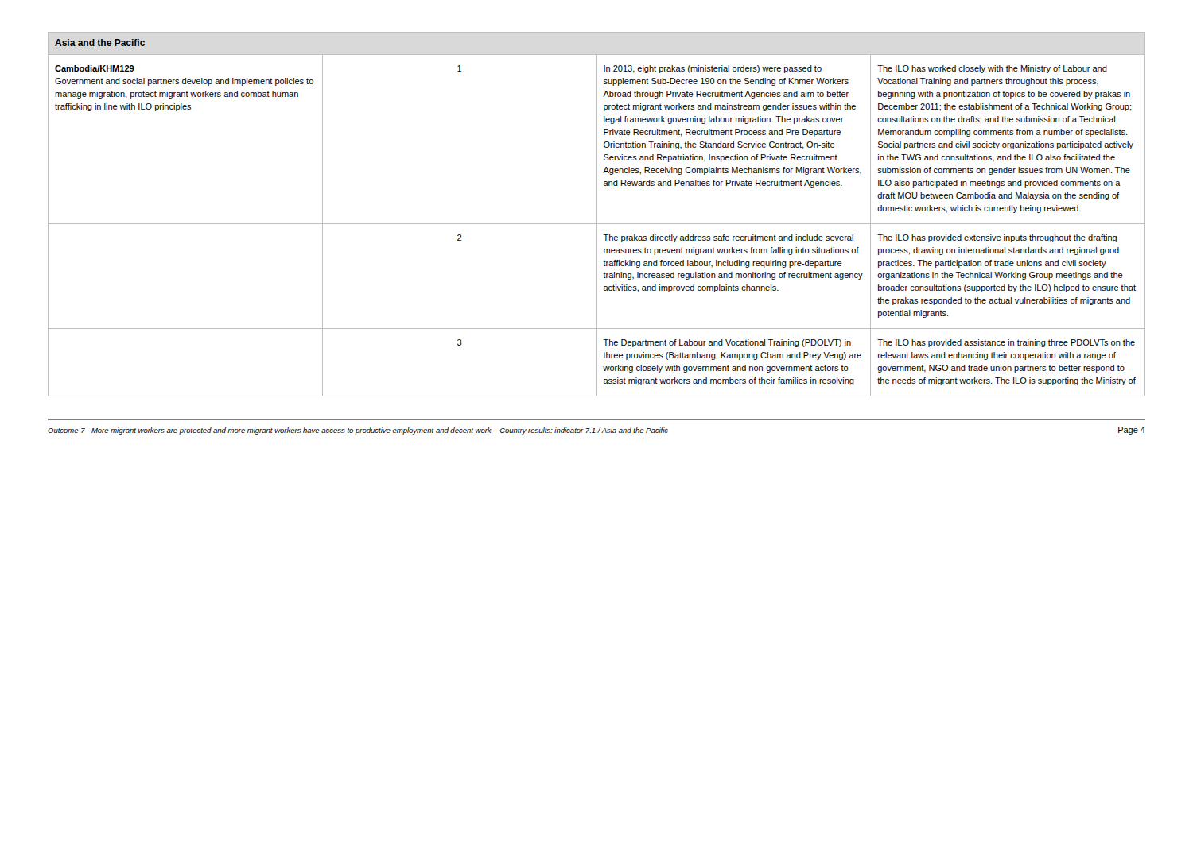| Asia and the Pacific |
| Cambodia/KHM129 Government and social partners develop and implement policies to manage migration, protect migrant workers and combat human trafficking in line with ILO principles | 1 | In 2013, eight prakas (ministerial orders) were passed to supplement Sub-Decree 190 on the Sending of Khmer Workers Abroad through Private Recruitment Agencies and aim to better protect migrant workers and mainstream gender issues within the legal framework governing labour migration. The prakas cover Private Recruitment, Recruitment Process and Pre-Departure Orientation Training, the Standard Service Contract, On-site Services and Repatriation, Inspection of Private Recruitment Agencies, Receiving Complaints Mechanisms for Migrant Workers, and Rewards and Penalties for Private Recruitment Agencies. | The ILO has worked closely with the Ministry of Labour and Vocational Training and partners throughout this process, beginning with a prioritization of topics to be covered by prakas in December 2011; the establishment of a Technical Working Group; consultations on the drafts; and the submission of a Technical Memorandum compiling comments from a number of specialists. Social partners and civil society organizations participated actively in the TWG and consultations, and the ILO also facilitated the submission of comments on gender issues from UN Women. The ILO also participated in meetings and provided comments on a draft MOU between Cambodia and Malaysia on the sending of domestic workers, which is currently being reviewed. |
| | 2 | The prakas directly address safe recruitment and include several measures to prevent migrant workers from falling into situations of trafficking and forced labour, including requiring pre-departure training, increased regulation and monitoring of recruitment agency activities, and improved complaints channels. | The ILO has provided extensive inputs throughout the drafting process, drawing on international standards and regional good practices. The participation of trade unions and civil society organizations in the Technical Working Group meetings and the broader consultations (supported by the ILO) helped to ensure that the prakas responded to the actual vulnerabilities of migrants and potential migrants. |
| | 3 | The Department of Labour and Vocational Training (PDOLVT) in three provinces (Battambang, Kampong Cham and Prey Veng) are working closely with government and non-government actors to assist migrant workers and members of their families in resolving | The ILO has provided assistance in training three PDOLVTs on the relevant laws and enhancing their cooperation with a range of government, NGO and trade union partners to better respond to the needs of migrant workers. The ILO is supporting the Ministry of |
Outcome 7 - More migrant workers are protected and more migrant workers have access to productive employment and decent work – Country results: indicator 7.1 / Asia and the Pacific Page 4